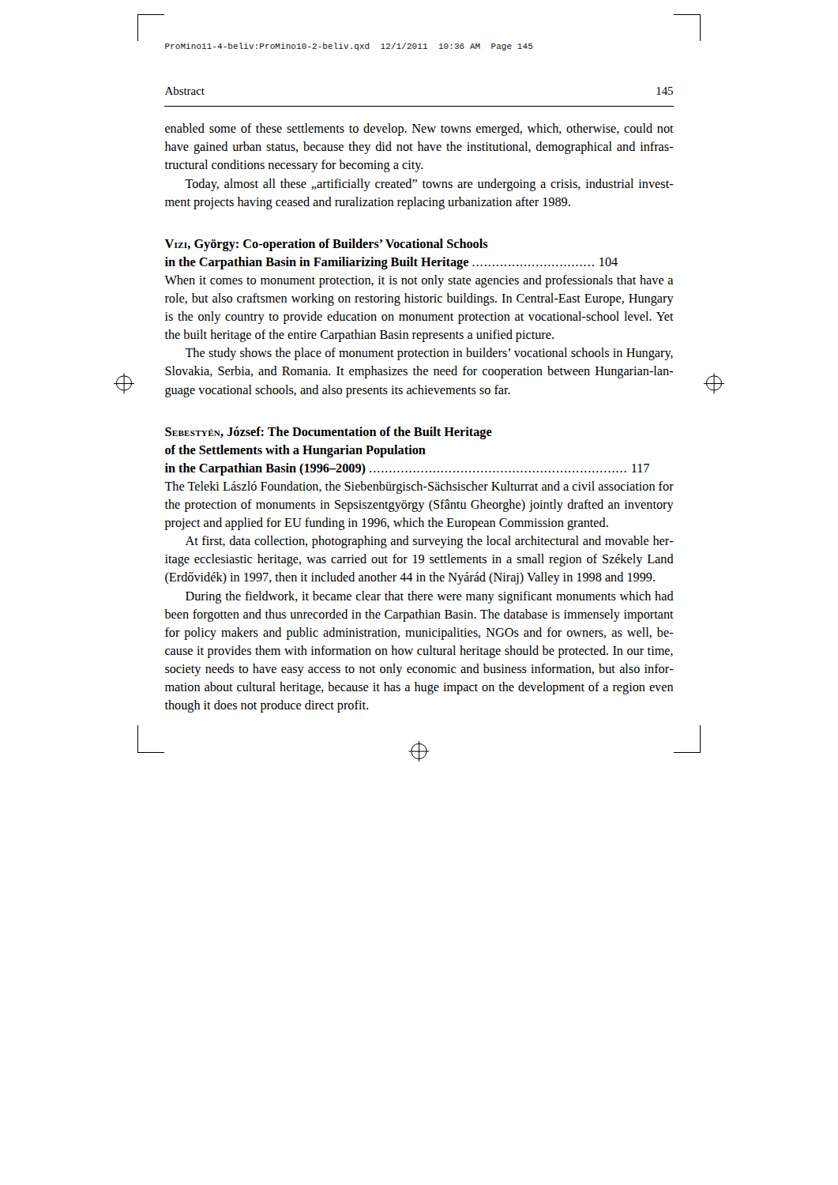ProMino11-4-beliv:ProMino10-2-beliv.qxd 12/1/2011 10:36 AM Page 145
Abstract 145
enabled some of these settlements to develop. New towns emerged, which, otherwise, could not have gained urban status, because they did not have the institutional, demographical and infrastructural conditions necessary for becoming a city.
Today, almost all these „artificially created” towns are undergoing a crisis, industrial investment projects having ceased and ruralization replacing urbanization after 1989.
Vizi, György: Co-operation of Builders’ Vocational Schools
in the Carpathian Basin in Familiarizing Built Heritage ............................... 104
When it comes to monument protection, it is not only state agencies and professionals that have a role, but also craftsmen working on restoring historic buildings. In Central-East Europe, Hungary is the only country to provide education on monument protection at vocational-school level. Yet the built heritage of the entire Carpathian Basin represents a unified picture.
The study shows the place of monument protection in builders’ vocational schools in Hungary, Slovakia, Serbia, and Romania. It emphasizes the need for cooperation between Hungarian-language vocational schools, and also presents its achievements so far.
Sebestyén, József: The Documentation of the Built Heritage
of the Settlements with a Hungarian Population
in the Carpathian Basin (1996–2009) ................................................................. 117
The Teleki László Foundation, the Siebenbürgisch-Sächsischer Kulturrat and a civil association for the protection of monuments in Sepsiszentgyörgy (Sfântu Gheorghe) jointly drafted an inventory project and applied for EU funding in 1996, which the European Commission granted.
At first, data collection, photographing and surveying the local architectural and movable heritage ecclesiastic heritage, was carried out for 19 settlements in a small region of Székely Land (Erdővidék) in 1997, then it included another 44 in the Nyárád (Niraj) Valley in 1998 and 1999.
During the fieldwork, it became clear that there were many significant monuments which had been forgotten and thus unrecorded in the Carpathian Basin. The database is immensely important for policy makers and public administration, municipalities, NGOs and for owners, as well, because it provides them with information on how cultural heritage should be protected. In our time, society needs to have easy access to not only economic and business information, but also information about cultural heritage, because it has a huge impact on the development of a region even though it does not produce direct profit.